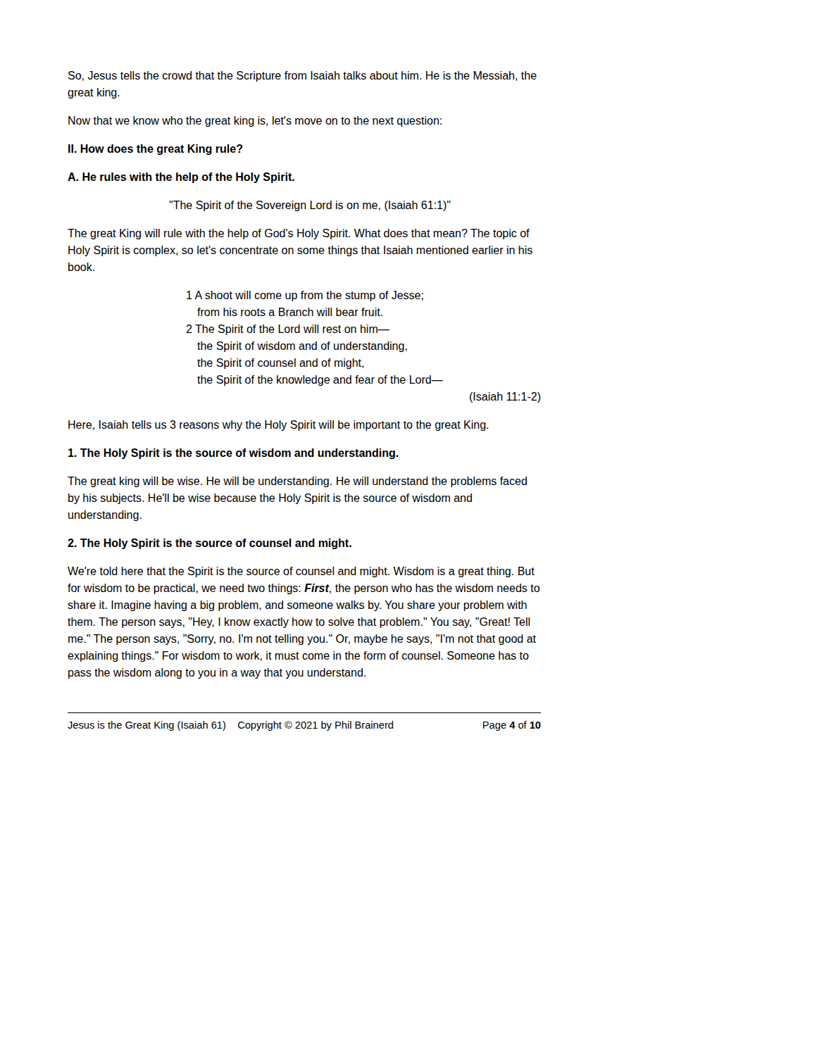So, Jesus tells the crowd that the Scripture from Isaiah talks about him. He is the Messiah, the great king.
Now that we know who the great king is, let's move on to the next question:
II. How does the great King rule?
A. He rules with the help of the Holy Spirit.
"The Spirit of the Sovereign Lord is on me, (Isaiah 61:1)"
The great King will rule with the help of God's Holy Spirit. What does that mean? The topic of Holy Spirit is complex, so let's concentrate on some things that Isaiah mentioned earlier in his book.
1 A shoot will come up from the stump of Jesse;
from his roots a Branch will bear fruit.
2 The Spirit of the Lord will rest on him—
the Spirit of wisdom and of understanding,
the Spirit of counsel and of might,
the Spirit of the knowledge and fear of the Lord—
(Isaiah 11:1-2)
Here, Isaiah tells us 3 reasons why the Holy Spirit will be important to the great King.
1. The Holy Spirit is the source of wisdom and understanding.
The great king will be wise. He will be understanding. He will understand the problems faced by his subjects. He'll be wise because the Holy Spirit is the source of wisdom and understanding.
2. The Holy Spirit is the source of counsel and might.
We're told here that the Spirit is the source of counsel and might. Wisdom is a great thing. But for wisdom to be practical, we need two things: First, the person who has the wisdom needs to share it. Imagine having a big problem, and someone walks by. You share your problem with them. The person says, "Hey, I know exactly how to solve that problem." You say, "Great! Tell me." The person says, "Sorry, no. I'm not telling you." Or, maybe he says, "I'm not that good at explaining things." For wisdom to work, it must come in the form of counsel. Someone has to pass the wisdom along to you in a way that you understand.
Jesus is the Great King (Isaiah 61) Copyright © 2021 by Phil Brainerd Page 4 of 10